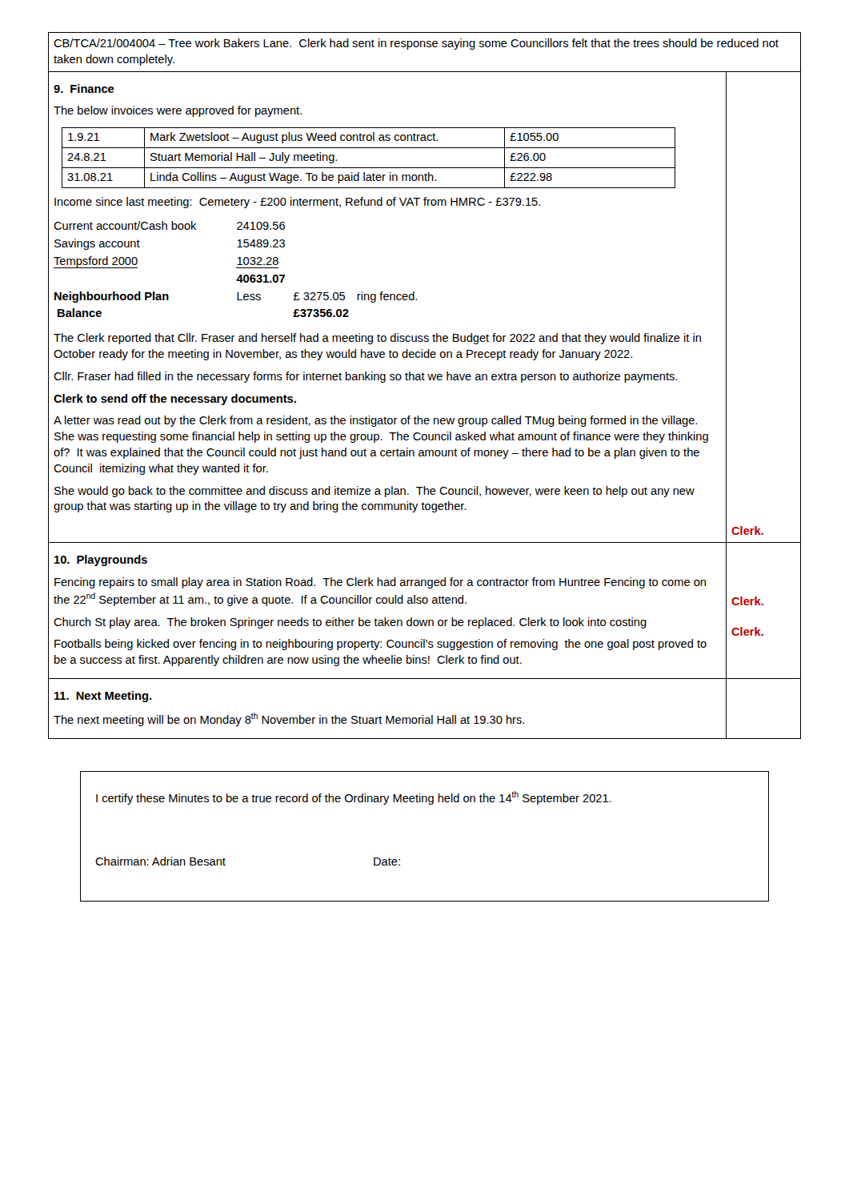| CB/TCA/21/004004 – Tree work Bakers Lane. Clerk had sent in response saying some Councillors felt that the trees should be reduced not taken down completely. |
| 9. Finance The below invoices were approved for payment. / 1.9.21 / Mark Zwetsloot – August plus Weed control as contract. / £1055.00 / / 24.8.21 / Stuart Memorial Hall – July meeting. / £26.00 / / 31.08.21 / Linda Collins – August Wage. To be paid later in month. / £222.98 / Income since last meeting: Cemetery - £200 interment, Refund of VAT from HMRC - £379.15. / Current account/Cash book / 24109.56 / / / / Savings account / 15489.23 / / / / Tempsford 2000 / 1032.28 / / / / / 40631.07 / / / / Neighbourhood Plan / Less / £ 3275.05 / ring fenced. / / Balance / / £37356.02 / / The Clerk reported that Cllr. Fraser and herself had a meeting to discuss the Budget for 2022 and that they would finalize it in October ready for the meeting in November, as they would have to decide on a Precept ready for January 2022. Cllr. Fraser had filled in the necessary forms for internet banking so that we have an extra person to authorize payments. Clerk to send off the necessary documents. A letter was read out by the Clerk from a resident, as the instigator of the new group called TMug being formed in the village. She was requesting some financial help in setting up the group. The Council asked what amount of finance were they thinking of? It was explained that the Council could not just hand out a certain amount of money – there had to be a plan given to the Council itemizing what they wanted it for. She would go back to the committee and discuss and itemize a plan. The Council, however, were keen to help out any new group that was starting up in the village to try and bring the community together. | Clerk. |
| 10. Playgrounds Fencing repairs to small play area in Station Road. The Clerk had arranged for a contractor from Huntree Fencing to come on the 22 nd September at 11 am., to give a quote. If a Councillor could also attend. Church St play area. The broken Springer needs to either be taken down or be replaced. Clerk to look into costing Footballs being kicked over fencing in to neighbouring property: Council’s suggestion of removing the one goal post proved to be a success at first. Apparently children are now using the wheelie bins! Clerk to find out. | Clerk. Clerk. |
| 11. Next Meeting. The next meeting will be on Monday 8 th November in the Stuart Memorial Hall at 19.30 hrs. | |
I certify these Minutes to be a true record of the Ordinary Meeting held on the 14th September 2021.
Chairman: Adrian Besant Date: